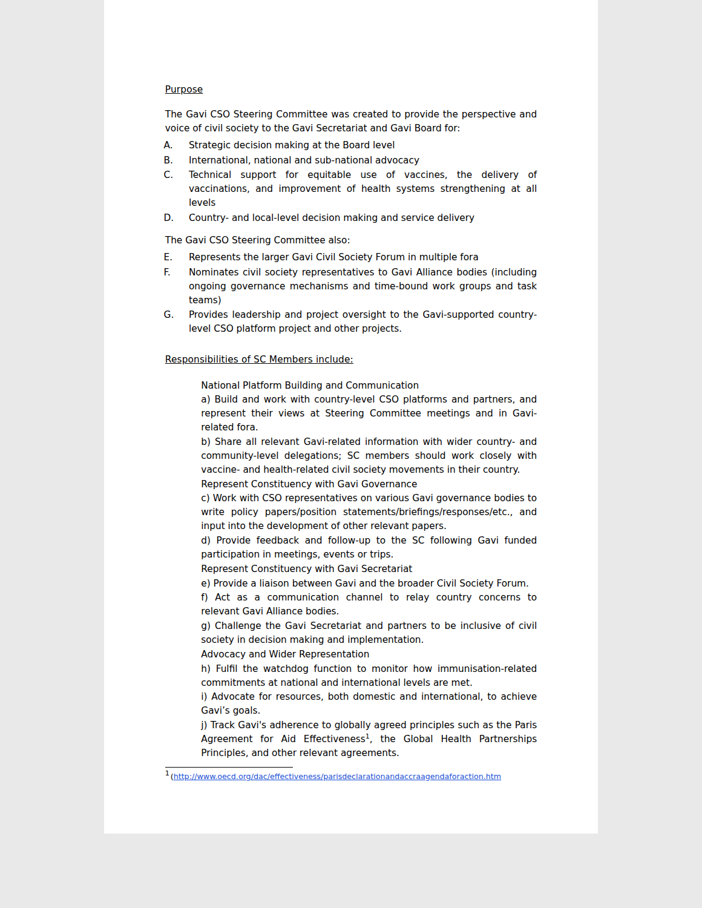Purpose
The Gavi CSO Steering Committee was created to provide the perspective and voice of civil society to the Gavi Secretariat and Gavi Board for:
A. Strategic decision making at the Board level
B. International, national and sub-national advocacy
C. Technical support for equitable use of vaccines, the delivery of vaccinations, and improvement of health systems strengthening at all levels
D. Country- and local-level decision making and service delivery
The Gavi CSO Steering Committee also:
E. Represents the larger Gavi Civil Society Forum in multiple fora
F. Nominates civil society representatives to Gavi Alliance bodies (including ongoing governance mechanisms and time-bound work groups and task teams)
G. Provides leadership and project oversight to the Gavi-supported country-level CSO platform project and other projects.
Responsibilities of SC Members include:
National Platform Building and Communication
a) Build and work with country-level CSO platforms and partners, and represent their views at Steering Committee meetings and in Gavi-related fora.
b) Share all relevant Gavi-related information with wider country- and community-level delegations; SC members should work closely with vaccine- and health-related civil society movements in their country.
Represent Constituency with Gavi Governance
c) Work with CSO representatives on various Gavi governance bodies to write policy papers/position statements/briefings/responses/etc., and input into the development of other relevant papers.
d) Provide feedback and follow-up to the SC following Gavi funded participation in meetings, events or trips.
Represent Constituency with Gavi Secretariat
e) Provide a liaison between Gavi and the broader Civil Society Forum.
f) Act as a communication channel to relay country concerns to relevant Gavi Alliance bodies.
g) Challenge the Gavi Secretariat and partners to be inclusive of civil society in decision making and implementation.
Advocacy and Wider Representation
h) Fulfil the watchdog function to monitor how immunisation-related commitments at national and international levels are met.
i) Advocate for resources, both domestic and international, to achieve Gavi’s goals.
j) Track Gavi's adherence to globally agreed principles such as the Paris Agreement for Aid Effectiveness1, the Global Health Partnerships Principles, and other relevant agreements.
1(http://www.oecd.org/dac/effectiveness/parisdeclarationandaccraagendaforaction.htm